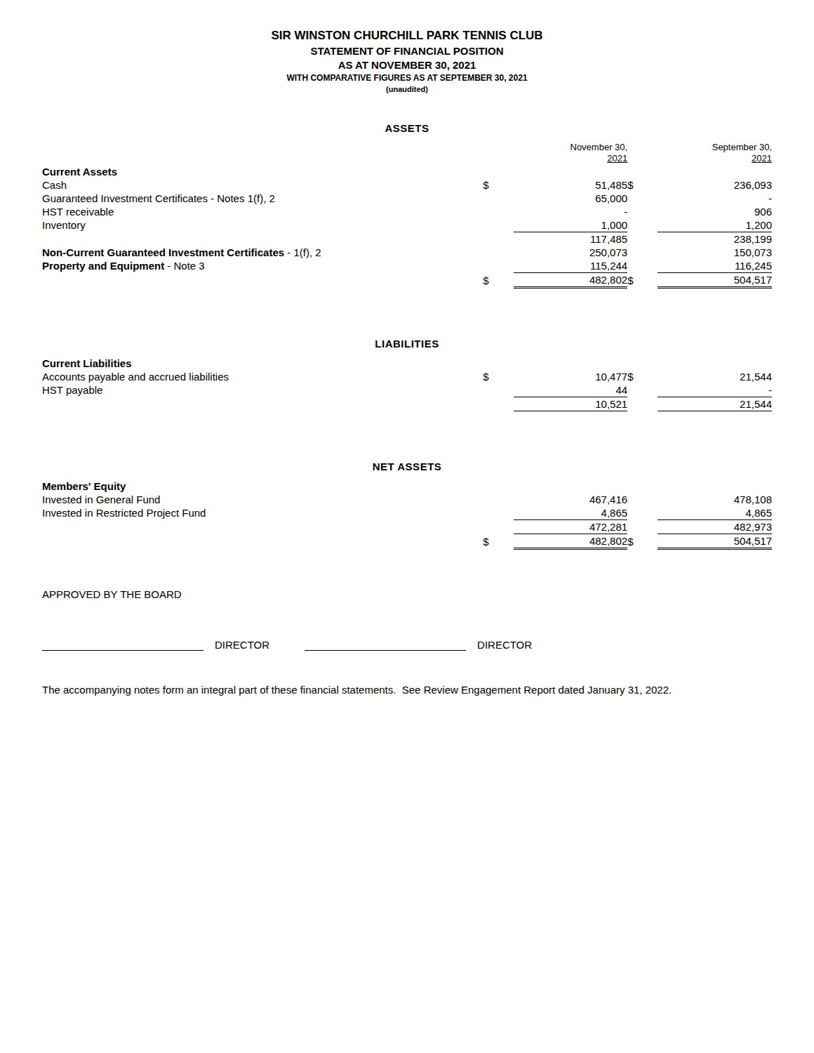SIR WINSTON CHURCHILL PARK TENNIS CLUB
STATEMENT OF FINANCIAL POSITION
AS AT NOVEMBER 30, 2021
WITH COMPARATIVE FIGURES AS AT SEPTEMBER 30, 2021
(unaudited)
ASSETS
| | | November 30, 2021 | | September 30, 2021 |
| Current Assets | | | | |
| Cash | $ | 51,485 | $ | 236,093 |
| Guaranteed Investment Certificates - Notes 1(f), 2 | | 65,000 | | - |
| HST receivable | | - | | 906 |
| Inventory | | 1,000 | | 1,200 |
| | | 117,485 | | 238,199 |
| Non-Current Guaranteed Investment Certificates - 1(f), 2 | | 250,073 | | 150,073 |
| Property and Equipment - Note 3 | | 115,244 | | 116,245 |
| | $ | 482,802 | $ | 504,517 |
LIABILITIES
| Current Liabilities | | | | |
| Accounts payable and accrued liabilities | $ | 10,477 | $ | 21,544 |
| HST payable | | 44 | | - |
| | | 10,521 | | 21,544 |
NET ASSETS
| Members' Equity | | | | |
| Invested in General Fund | | 467,416 | | 478,108 |
| Invested in Restricted Project Fund | | 4,865 | | 4,865 |
| | | 472,281 | | 482,973 |
| | $ | 482,802 | $ | 504,517 |
APPROVED BY THE BOARD
DIRECTOR DIRECTOR
The accompanying notes form an integral part of these financial statements. See Review Engagement Report dated January 31, 2022.